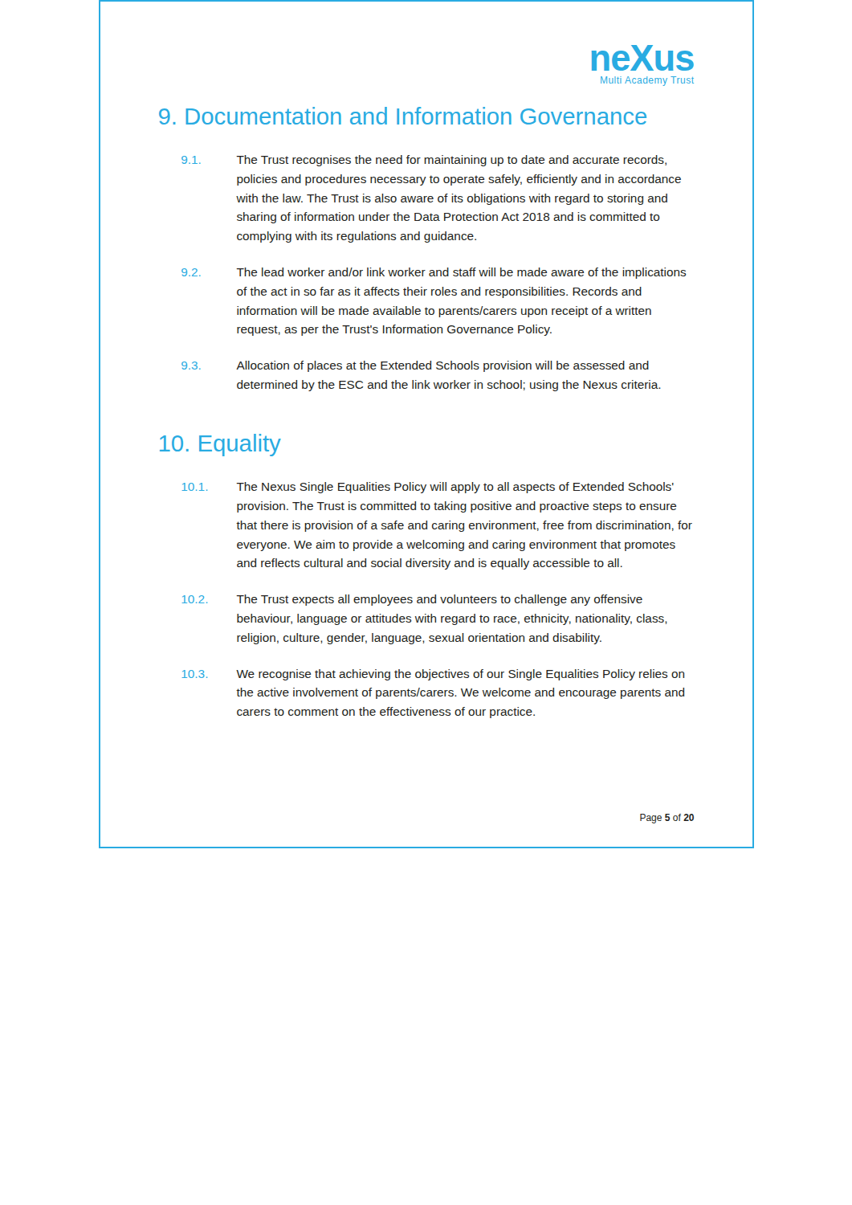neXus
Multi Academy Trust
9. Documentation and Information Governance
9.1.
The Trust recognises the need for maintaining up to date and accurate records, policies and procedures necessary to operate safely, efficiently and in accordance with the law. The Trust is also aware of its obligations with regard to storing and sharing of information under the Data Protection Act 2018 and is committed to complying with its regulations and guidance.
9.2.
The lead worker and/or link worker and staff will be made aware of the implications of the act in so far as it affects their roles and responsibilities. Records and information will be made available to parents/carers upon receipt of a written request, as per the Trust's Information Governance Policy.
9.3.
Allocation of places at the Extended Schools provision will be assessed and determined by the ESC and the link worker in school; using the Nexus criteria.
10. Equality
10.1.
The Nexus Single Equalities Policy will apply to all aspects of Extended Schools' provision. The Trust is committed to taking positive and proactive steps to ensure that there is provision of a safe and caring environment, free from discrimination, for everyone. We aim to provide a welcoming and caring environment that promotes and reflects cultural and social diversity and is equally accessible to all.
10.2.
The Trust expects all employees and volunteers to challenge any offensive behaviour, language or attitudes with regard to race, ethnicity, nationality, class, religion, culture, gender, language, sexual orientation and disability.
10.3.
We recognise that achieving the objectives of our Single Equalities Policy relies on the active involvement of parents/carers. We welcome and encourage parents and carers to comment on the effectiveness of our practice.
Page 5 of 20